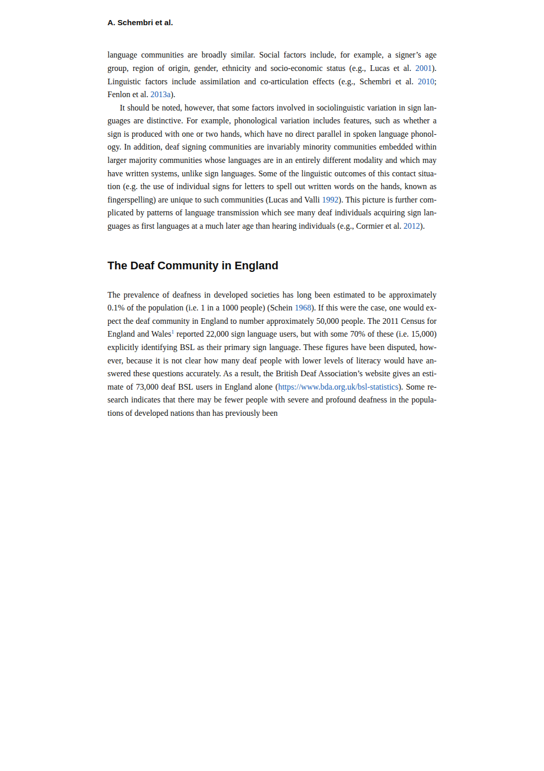A. Schembri et al.
language communities are broadly similar. Social factors include, for example, a signer’s age group, region of origin, gender, ethnicity and socio-economic status (e.g., Lucas et al. 2001). Linguistic factors include assimilation and co-articulation effects (e.g., Schembri et al. 2010; Fenlon et al. 2013a).
It should be noted, however, that some factors involved in sociolinguistic variation in sign languages are distinctive. For example, phonological variation includes features, such as whether a sign is produced with one or two hands, which have no direct parallel in spoken language phonology. In addition, deaf signing communities are invariably minority communities embedded within larger majority communities whose languages are in an entirely different modality and which may have written systems, unlike sign languages. Some of the linguistic outcomes of this contact situation (e.g. the use of individual signs for letters to spell out written words on the hands, known as fingerspelling) are unique to such communities (Lucas and Valli 1992). This picture is further complicated by patterns of language transmission which see many deaf individuals acquiring sign languages as first languages at a much later age than hearing individuals (e.g., Cormier et al. 2012).
The Deaf Community in England
The prevalence of deafness in developed societies has long been estimated to be approximately 0.1% of the population (i.e. 1 in a 1000 people) (Schein 1968). If this were the case, one would expect the deaf community in England to number approximately 50,000 people. The 2011 Census for England and Wales1 reported 22,000 sign language users, but with some 70% of these (i.e. 15,000) explicitly identifying BSL as their primary sign language. These figures have been disputed, however, because it is not clear how many deaf people with lower levels of literacy would have answered these questions accurately. As a result, the British Deaf Association’s website gives an estimate of 73,000 deaf BSL users in England alone (https://www.bda.org.uk/bsl-statistics). Some research indicates that there may be fewer people with severe and profound deafness in the populations of developed nations than has previously been